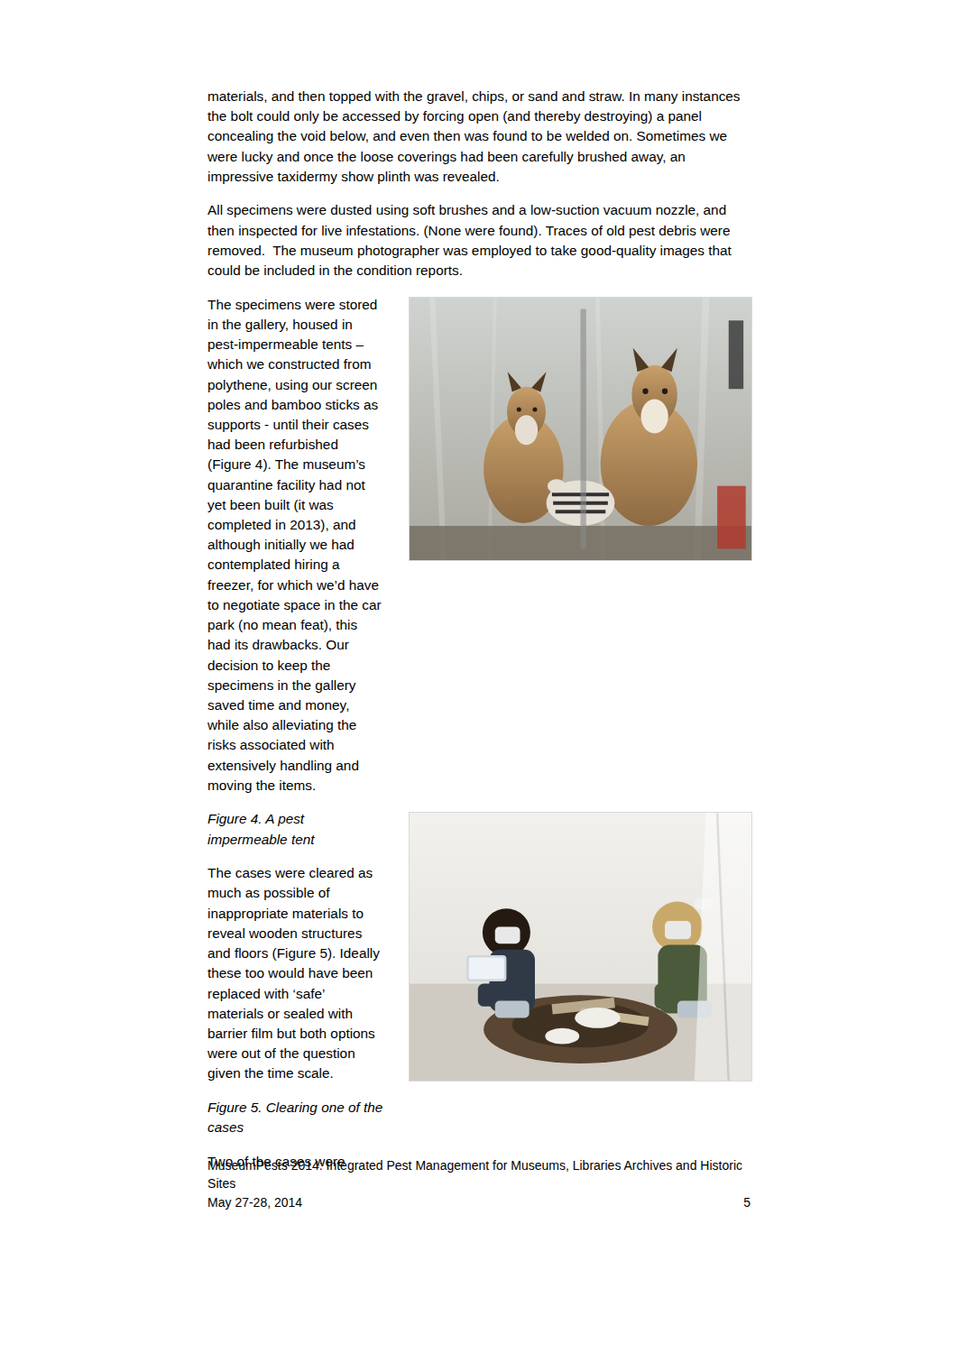materials, and then topped with the gravel, chips, or sand and straw. In many instances the bolt could only be accessed by forcing open (and thereby destroying) a panel concealing the void below, and even then was found to be welded on. Sometimes we were lucky and once the loose coverings had been carefully brushed away, an impressive taxidermy show plinth was revealed.
All specimens were dusted using soft brushes and a low-suction vacuum nozzle, and then inspected for live infestations. (None were found). Traces of old pest debris were removed. The museum photographer was employed to take good-quality images that could be included in the condition reports.
The specimens were stored in the gallery, housed in pest-impermeable tents – which we constructed from polythene, using our screen poles and bamboo sticks as supports - until their cases had been refurbished (Figure 4). The museum’s quarantine facility had not yet been built (it was completed in 2013), and although initially we had contemplated hiring a freezer, for which we’d have to negotiate space in the car park (no mean feat), this had its drawbacks. Our decision to keep the specimens in the gallery saved time and money, while also alleviating the risks associated with extensively handling and moving the items.
Figure 4. A pest impermeable tent
The cases were cleared as much as possible of inappropriate materials to reveal wooden structures and floors (Figure 5). Ideally these too would have been replaced with ‘safe’ materials or sealed with barrier film but both options were out of the question given the time scale.
Figure 5. Clearing one of the cases
Two of the cases were
MuseumPests 2014: Integrated Pest Management for Museums, Libraries Archives and Historic Sites May 27-28, 2014 5